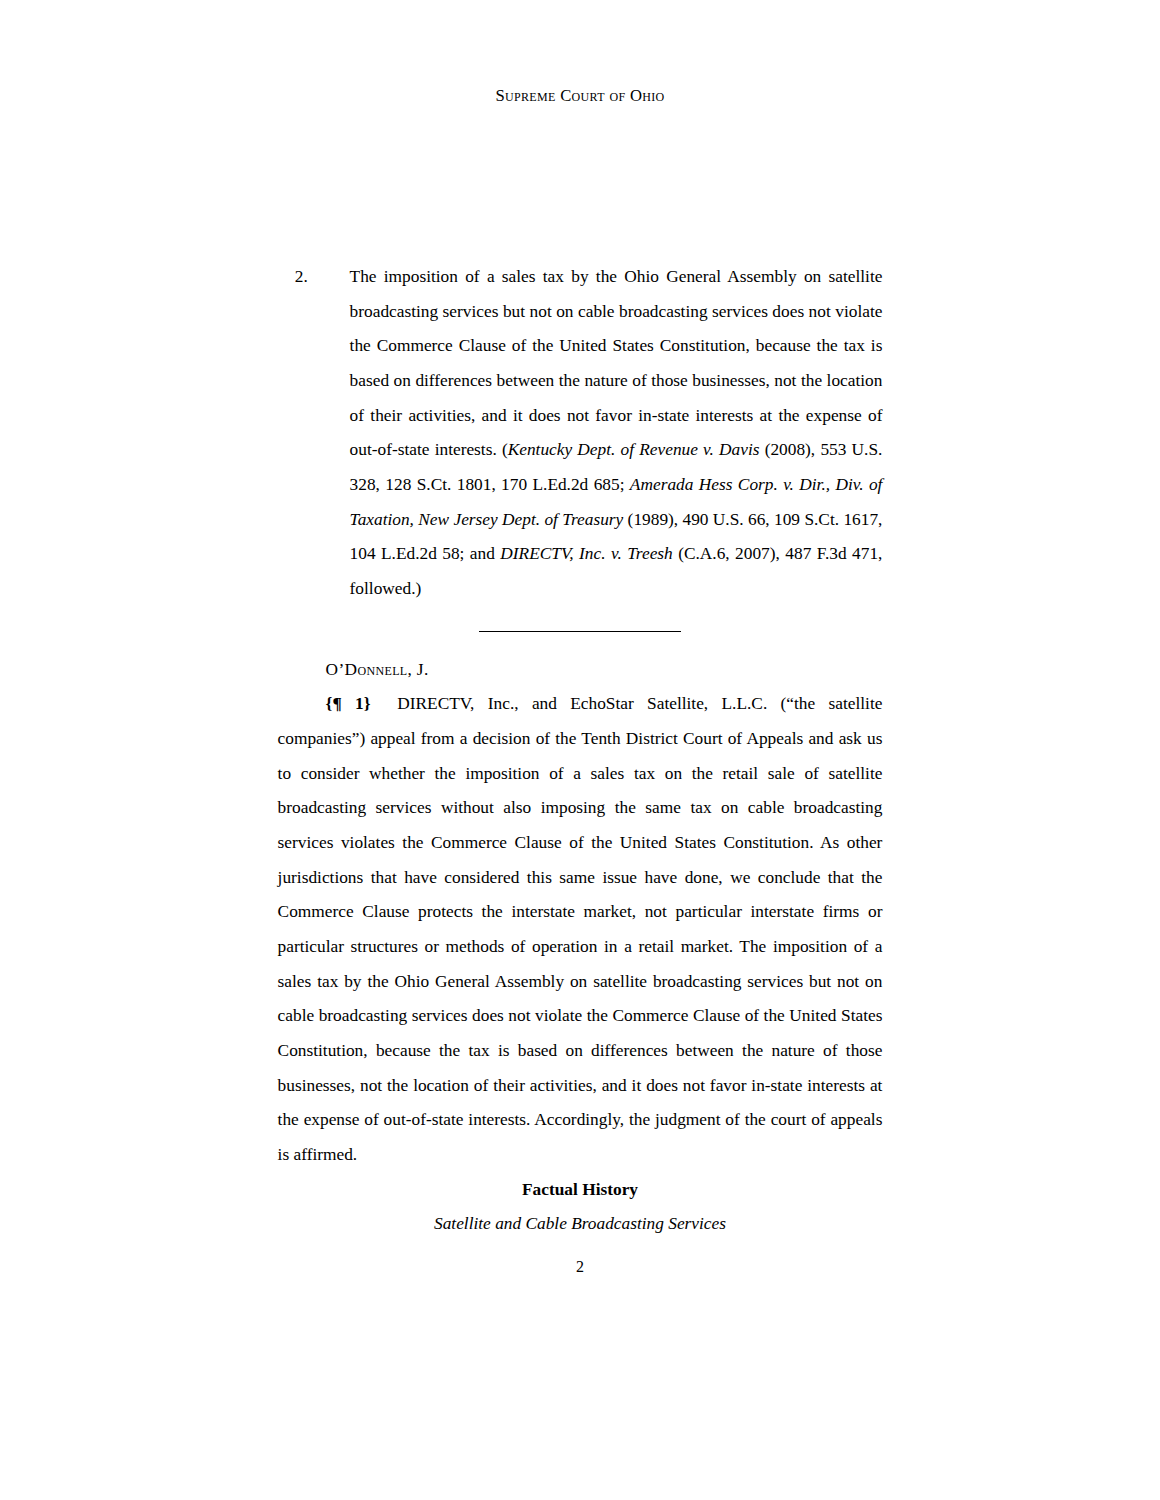Supreme Court of Ohio
2. The imposition of a sales tax by the Ohio General Assembly on satellite broadcasting services but not on cable broadcasting services does not violate the Commerce Clause of the United States Constitution, because the tax is based on differences between the nature of those businesses, not the location of their activities, and it does not favor in-state interests at the expense of out-of-state interests. (Kentucky Dept. of Revenue v. Davis (2008), 553 U.S. 328, 128 S.Ct. 1801, 170 L.Ed.2d 685; Amerada Hess Corp. v. Dir., Div. of Taxation, New Jersey Dept. of Treasury (1989), 490 U.S. 66, 109 S.Ct. 1617, 104 L.Ed.2d 58; and DIRECTV, Inc. v. Treesh (C.A.6, 2007), 487 F.3d 471, followed.)
O’Donnell, J.
{¶ 1} DIRECTV, Inc., and EchoStar Satellite, L.L.C. (“the satellite companies”) appeal from a decision of the Tenth District Court of Appeals and ask us to consider whether the imposition of a sales tax on the retail sale of satellite broadcasting services without also imposing the same tax on cable broadcasting services violates the Commerce Clause of the United States Constitution. As other jurisdictions that have considered this same issue have done, we conclude that the Commerce Clause protects the interstate market, not particular interstate firms or particular structures or methods of operation in a retail market. The imposition of a sales tax by the Ohio General Assembly on satellite broadcasting services but not on cable broadcasting services does not violate the Commerce Clause of the United States Constitution, because the tax is based on differences between the nature of those businesses, not the location of their activities, and it does not favor in-state interests at the expense of out-of-state interests. Accordingly, the judgment of the court of appeals is affirmed.
Factual History
Satellite and Cable Broadcasting Services
2